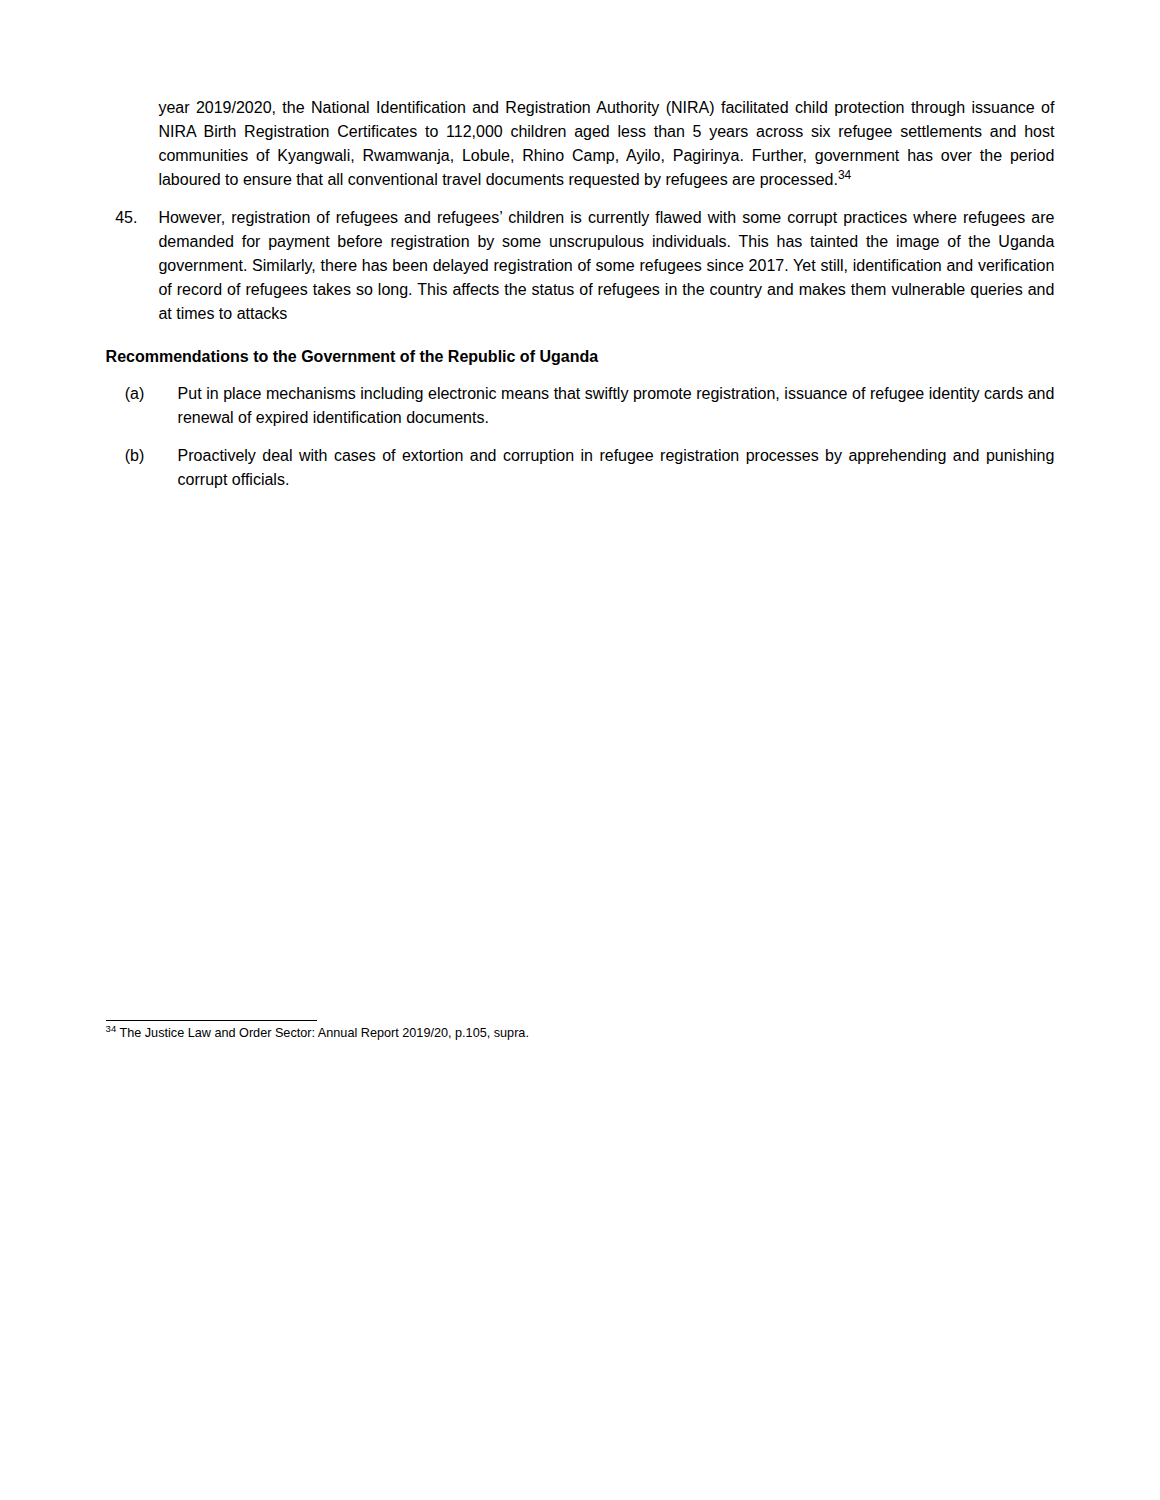year 2019/2020, the National Identification and Registration Authority (NIRA) facilitated child protection through issuance of NIRA Birth Registration Certificates to 112,000 children aged less than 5 years across six refugee settlements and host communities of Kyangwali, Rwamwanja, Lobule, Rhino Camp, Ayilo, Pagirinya. Further, government has over the period laboured to ensure that all conventional travel documents requested by refugees are processed.34
However, registration of refugees and refugees’ children is currently flawed with some corrupt practices where refugees are demanded for payment before registration by some unscrupulous individuals. This has tainted the image of the Uganda government. Similarly, there has been delayed registration of some refugees since 2017. Yet still, identification and verification of record of refugees takes so long. This affects the status of refugees in the country and makes them vulnerable queries and at times to attacks
Recommendations to the Government of the Republic of Uganda
Put in place mechanisms including electronic means that swiftly promote registration, issuance of refugee identity cards and renewal of expired identification documents.
Proactively deal with cases of extortion and corruption in refugee registration processes by apprehending and punishing corrupt officials.
34 The Justice Law and Order Sector: Annual Report 2019/20, p.105, supra.